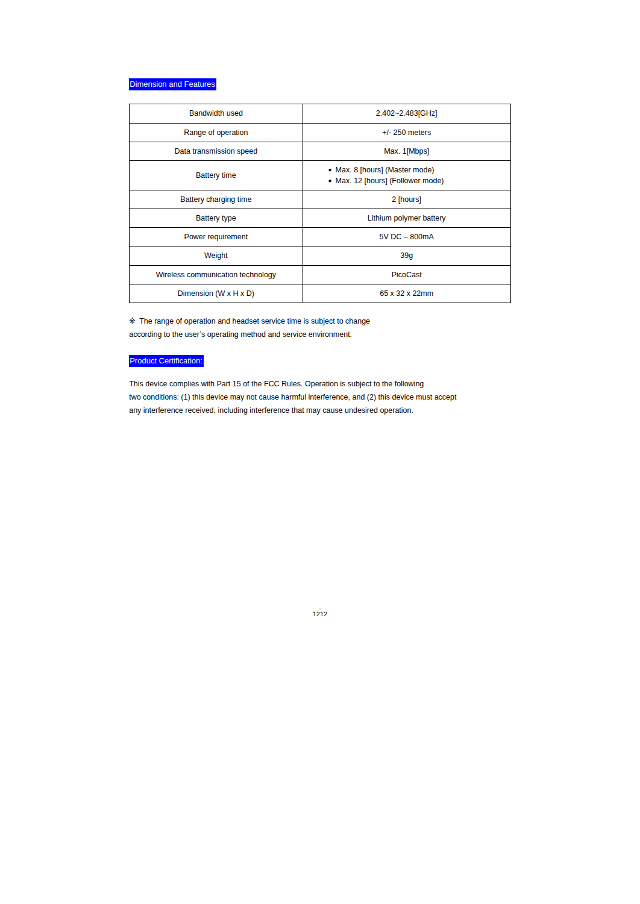Dimension and Features
| Bandwidth used | 2.402~2.483[GHz] |
| Range of operation | +/- 250 meters |
| Data transmission speed | Max. 1[Mbps] |
| Battery time | ● Max. 8 [hours] (Master mode) ● Max. 12 [hours] (Follower mode) |
| Battery charging time | 2 [hours] |
| Battery type | Lithium polymer battery |
| Power requirement | 5V DC – 800mA |
| Weight | 39g |
| Wireless communication technology | PicoCast |
| Dimension (W x H x D) | 65 x 32 x 22mm |
※The range of operation and headset service time is subject to change
according to the user’s operating method and service environment.
Product Certification:
This device complies with Part 15 of the FCC Rules. Operation is subject to the following
two conditions: (1) this device may not cause harmful interference, and (2) this device must accept
any interference received, including interference that may cause undesired operation.
- 1212